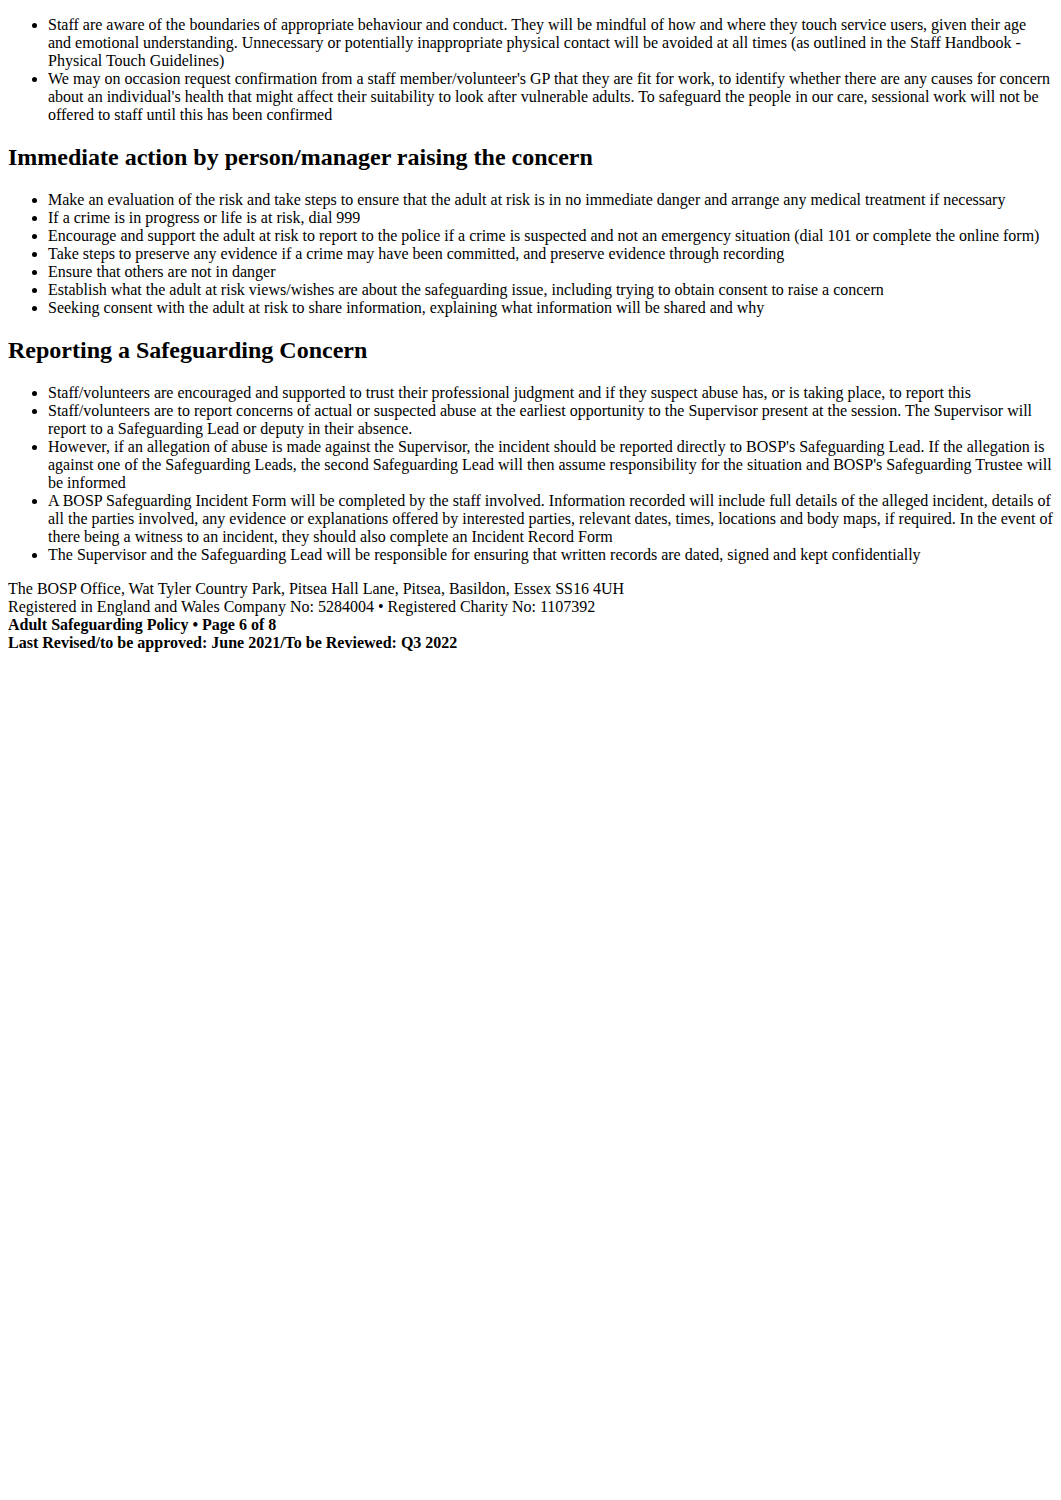Staff are aware of the boundaries of appropriate behaviour and conduct. They will be mindful of how and where they touch service users, given their age and emotional understanding. Unnecessary or potentially inappropriate physical contact will be avoided at all times (as outlined in the Staff Handbook - Physical Touch Guidelines)
We may on occasion request confirmation from a staff member/volunteer's GP that they are fit for work, to identify whether there are any causes for concern about an individual's health that might affect their suitability to look after vulnerable adults. To safeguard the people in our care, sessional work will not be offered to staff until this has been confirmed
Immediate action by person/manager raising the concern
Make an evaluation of the risk and take steps to ensure that the adult at risk is in no immediate danger and arrange any medical treatment if necessary
If a crime is in progress or life is at risk, dial 999
Encourage and support the adult at risk to report to the police if a crime is suspected and not an emergency situation (dial 101 or complete the online form)
Take steps to preserve any evidence if a crime may have been committed, and preserve evidence through recording
Ensure that others are not in danger
Establish what the adult at risk views/wishes are about the safeguarding issue, including trying to obtain consent to raise a concern
Seeking consent with the adult at risk to share information, explaining what information will be shared and why
Reporting a Safeguarding Concern
Staff/volunteers are encouraged and supported to trust their professional judgment and if they suspect abuse has, or is taking place, to report this
Staff/volunteers are to report concerns of actual or suspected abuse at the earliest opportunity to the Supervisor present at the session. The Supervisor will report to a Safeguarding Lead or deputy in their absence.
However, if an allegation of abuse is made against the Supervisor, the incident should be reported directly to BOSP's Safeguarding Lead. If the allegation is against one of the Safeguarding Leads, the second Safeguarding Lead will then assume responsibility for the situation and BOSP's Safeguarding Trustee will be informed
A BOSP Safeguarding Incident Form will be completed by the staff involved. Information recorded will include full details of the alleged incident, details of all the parties involved, any evidence or explanations offered by interested parties, relevant dates, times, locations and body maps, if required. In the event of there being a witness to an incident, they should also complete an Incident Record Form
The Supervisor and the Safeguarding Lead will be responsible for ensuring that written records are dated, signed and kept confidentially
The BOSP Office, Wat Tyler Country Park, Pitsea Hall Lane, Pitsea, Basildon, Essex SS16 4UH
Registered in England and Wales Company No: 5284004 • Registered Charity No: 1107392
Adult Safeguarding Policy • Page 6 of 8
Last Revised/to be approved: June 2021/To be Reviewed: Q3 2022